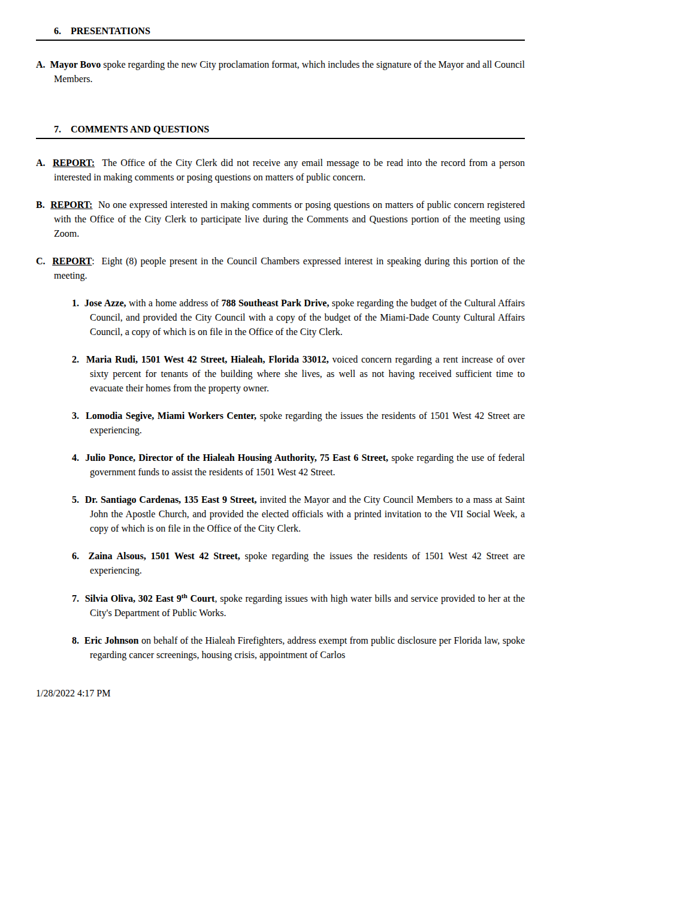6. PRESENTATIONS
A. Mayor Bovo spoke regarding the new City proclamation format, which includes the signature of the Mayor and all Council Members.
7. COMMENTS AND QUESTIONS
A. REPORT: The Office of the City Clerk did not receive any email message to be read into the record from a person interested in making comments or posing questions on matters of public concern.
B. REPORT: No one expressed interested in making comments or posing questions on matters of public concern registered with the Office of the City Clerk to participate live during the Comments and Questions portion of the meeting using Zoom.
C. REPORT: Eight (8) people present in the Council Chambers expressed interest in speaking during this portion of the meeting.
1. Jose Azze, with a home address of 788 Southeast Park Drive, spoke regarding the budget of the Cultural Affairs Council, and provided the City Council with a copy of the budget of the Miami-Dade County Cultural Affairs Council, a copy of which is on file in the Office of the City Clerk.
2. Maria Rudi, 1501 West 42 Street, Hialeah, Florida 33012, voiced concern regarding a rent increase of over sixty percent for tenants of the building where she lives, as well as not having received sufficient time to evacuate their homes from the property owner.
3. Lomodia Segive, Miami Workers Center, spoke regarding the issues the residents of 1501 West 42 Street are experiencing.
4. Julio Ponce, Director of the Hialeah Housing Authority, 75 East 6 Street, spoke regarding the use of federal government funds to assist the residents of 1501 West 42 Street.
5. Dr. Santiago Cardenas, 135 East 9 Street, invited the Mayor and the City Council Members to a mass at Saint John the Apostle Church, and provided the elected officials with a printed invitation to the VII Social Week, a copy of which is on file in the Office of the City Clerk.
6. Zaina Alsous, 1501 West 42 Street, spoke regarding the issues the residents of 1501 West 42 Street are experiencing.
7. Silvia Oliva, 302 East 9th Court, spoke regarding issues with high water bills and service provided to her at the City's Department of Public Works.
8. Eric Johnson on behalf of the Hialeah Firefighters, address exempt from public disclosure per Florida law, spoke regarding cancer screenings, housing crisis, appointment of Carlos
1/28/2022 4:17 PM